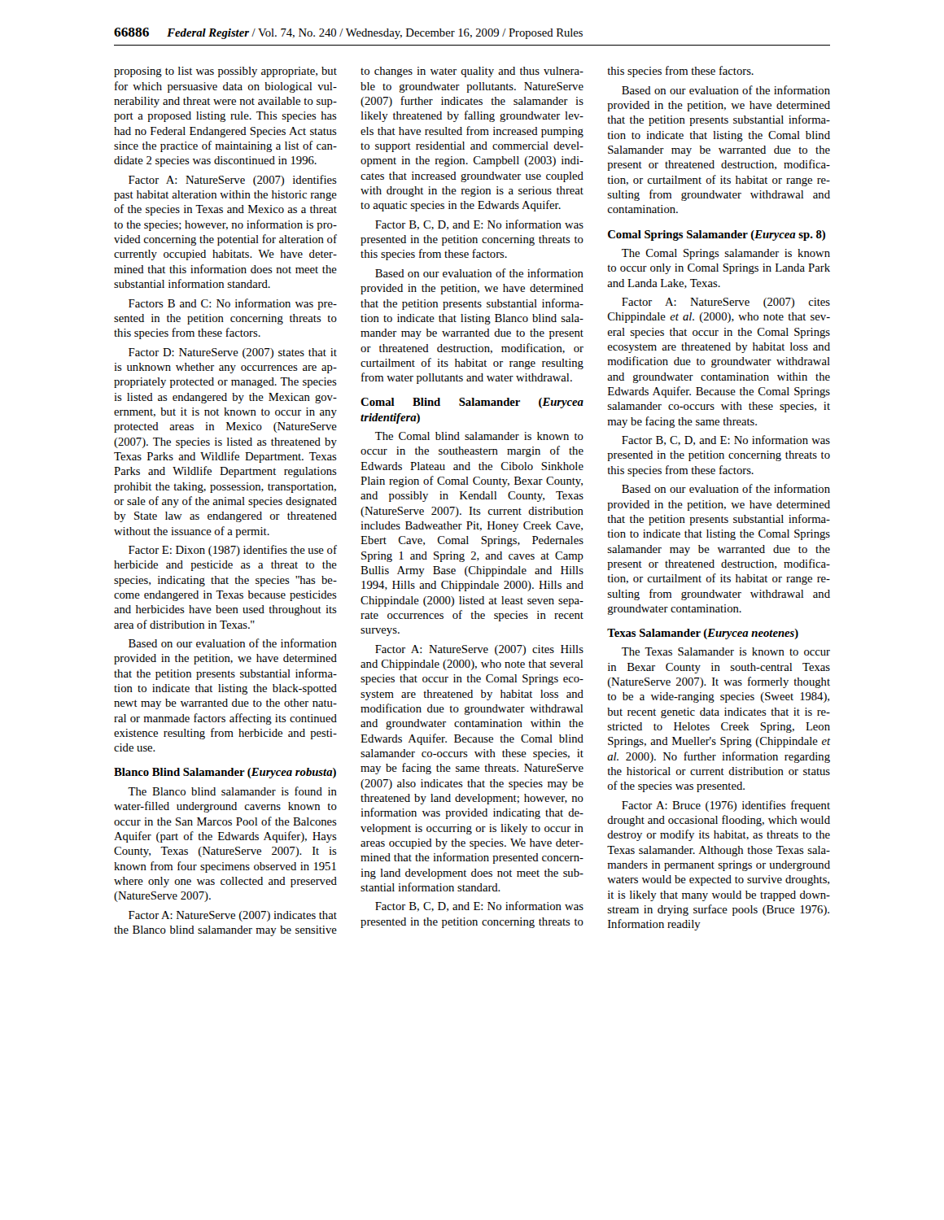66886 Federal Register / Vol. 74, No. 240 / Wednesday, December 16, 2009 / Proposed Rules
proposing to list was possibly appropriate, but for which persuasive data on biological vulnerability and threat were not available to support a proposed listing rule. This species has had no Federal Endangered Species Act status since the practice of maintaining a list of candidate 2 species was discontinued in 1996.
Factor A: NatureServe (2007) identifies past habitat alteration within the historic range of the species in Texas and Mexico as a threat to the species; however, no information is provided concerning the potential for alteration of currently occupied habitats. We have determined that this information does not meet the substantial information standard.
Factors B and C: No information was presented in the petition concerning threats to this species from these factors.
Factor D: NatureServe (2007) states that it is unknown whether any occurrences are appropriately protected or managed. The species is listed as endangered by the Mexican government, but it is not known to occur in any protected areas in Mexico (NatureServe (2007). The species is listed as threatened by Texas Parks and Wildlife Department. Texas Parks and Wildlife Department regulations prohibit the taking, possession, transportation, or sale of any of the animal species designated by State law as endangered or threatened without the issuance of a permit.
Factor E: Dixon (1987) identifies the use of herbicide and pesticide as a threat to the species, indicating that the species ''has become endangered in Texas because pesticides and herbicides have been used throughout its area of distribution in Texas.''
Based on our evaluation of the information provided in the petition, we have determined that the petition presents substantial information to indicate that listing the black-spotted newt may be warranted due to the other natural or manmade factors affecting its continued existence resulting from herbicide and pesticide use.
Blanco Blind Salamander (Eurycea robusta)
The Blanco blind salamander is found in water-filled underground caverns known to occur in the San Marcos Pool of the Balcones Aquifer (part of the Edwards Aquifer), Hays County, Texas (NatureServe 2007). It is known from four specimens observed in 1951 where only one was collected and preserved (NatureServe 2007).
Factor A: NatureServe (2007) indicates that the Blanco blind salamander may be sensitive to changes in water quality and thus vulnerable to groundwater pollutants. NatureServe (2007) further indicates the salamander is likely threatened by falling groundwater levels that have resulted from increased pumping to support residential and commercial development in the region. Campbell (2003) indicates that increased groundwater use coupled with drought in the region is a serious threat to aquatic species in the Edwards Aquifer.
Factor B, C, D, and E: No information was presented in the petition concerning threats to this species from these factors.
Based on our evaluation of the information provided in the petition, we have determined that the petition presents substantial information to indicate that listing Blanco blind salamander may be warranted due to the present or threatened destruction, modification, or curtailment of its habitat or range resulting from water pollutants and water withdrawal.
Comal Blind Salamander (Eurycea tridentifera)
The Comal blind salamander is known to occur in the southeastern margin of the Edwards Plateau and the Cibolo Sinkhole Plain region of Comal County, Bexar County, and possibly in Kendall County, Texas (NatureServe 2007). Its current distribution includes Badweather Pit, Honey Creek Cave, Ebert Cave, Comal Springs, Pedernales Spring 1 and Spring 2, and caves at Camp Bullis Army Base (Chippindale and Hills 1994, Hills and Chippindale 2000). Hills and Chippindale (2000) listed at least seven separate occurrences of the species in recent surveys.
Factor A: NatureServe (2007) cites Hills and Chippindale (2000), who note that several species that occur in the Comal Springs ecosystem are threatened by habitat loss and modification due to groundwater withdrawal and groundwater contamination within the Edwards Aquifer. Because the Comal blind salamander co-occurs with these species, it may be facing the same threats. NatureServe (2007) also indicates that the species may be threatened by land development; however, no information was provided indicating that development is occurring or is likely to occur in areas occupied by the species. We have determined that the information presented concerning land development does not meet the substantial information standard.
Factor B, C, D, and E: No information was presented in the petition concerning threats to this species from these factors.
Based on our evaluation of the information provided in the petition, we have determined that the petition presents substantial information to indicate that listing the Comal blind Salamander may be warranted due to the present or threatened destruction, modification, or curtailment of its habitat or range resulting from groundwater withdrawal and contamination.
Comal Springs Salamander (Eurycea sp. 8)
The Comal Springs salamander is known to occur only in Comal Springs in Landa Park and Landa Lake, Texas.
Factor A: NatureServe (2007) cites Chippindale et al. (2000), who note that several species that occur in the Comal Springs ecosystem are threatened by habitat loss and modification due to groundwater withdrawal and groundwater contamination within the Edwards Aquifer. Because the Comal Springs salamander co-occurs with these species, it may be facing the same threats.
Factor B, C, D, and E: No information was presented in the petition concerning threats to this species from these factors.
Based on our evaluation of the information provided in the petition, we have determined that the petition presents substantial information to indicate that listing the Comal Springs salamander may be warranted due to the present or threatened destruction, modification, or curtailment of its habitat or range resulting from groundwater withdrawal and groundwater contamination.
Texas Salamander (Eurycea neotenes)
The Texas Salamander is known to occur in Bexar County in south-central Texas (NatureServe 2007). It was formerly thought to be a wide-ranging species (Sweet 1984), but recent genetic data indicates that it is restricted to Helotes Creek Spring, Leon Springs, and Mueller's Spring (Chippindale et al. 2000). No further information regarding the historical or current distribution or status of the species was presented.
Factor A: Bruce (1976) identifies frequent drought and occasional flooding, which would destroy or modify its habitat, as threats to the Texas salamander. Although those Texas salamanders in permanent springs or underground waters would be expected to survive droughts, it is likely that many would be trapped downstream in drying surface pools (Bruce 1976). Information readily